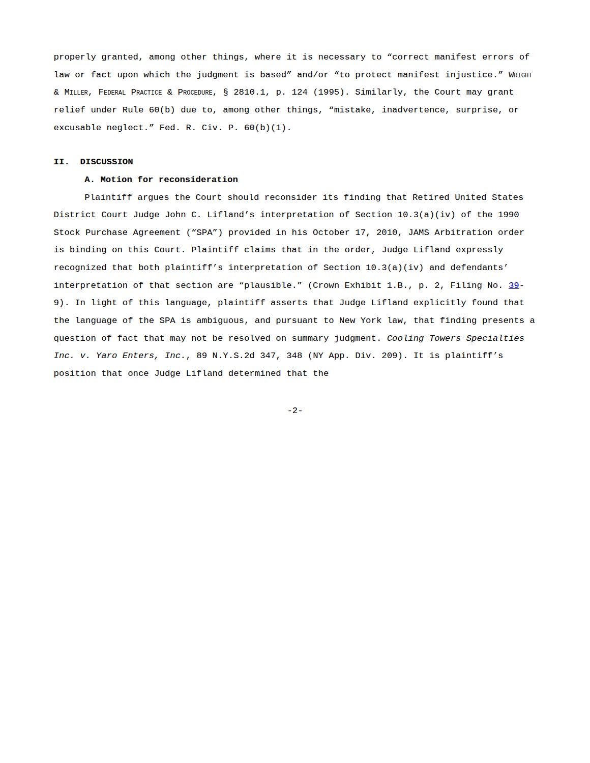properly granted, among other things, where it is necessary to “correct manifest errors of law or fact upon which the judgment is based” and/or “to protect manifest injustice.” Wright & Miller, Federal Practice & Procedure, § 2810.1, p. 124 (1995). Similarly, the Court may grant relief under Rule 60(b) due to, among other things, “mistake, inadvertence, surprise, or excusable neglect.” Fed. R. Civ. P. 60(b)(1).
II. DISCUSSION
A. Motion for reconsideration
Plaintiff argues the Court should reconsider its finding that Retired United States District Court Judge John C. Lifland’s interpretation of Section 10.3(a)(iv) of the 1990 Stock Purchase Agreement (“SPA”) provided in his October 17, 2010, JAMS Arbitration order is binding on this Court. Plaintiff claims that in the order, Judge Lifland expressly recognized that both plaintiff’s interpretation of Section 10.3(a)(iv) and defendants’ interpretation of that section are “plausible.” (Crown Exhibit 1.B., p. 2, Filing No. 39-9). In light of this language, plaintiff asserts that Judge Lifland explicitly found that the language of the SPA is ambiguous, and pursuant to New York law, that finding presents a question of fact that may not be resolved on summary judgment. Cooling Towers Specialties Inc. v. Yaro Enters, Inc., 89 N.Y.S.2d 347, 348 (NY App. Div. 209). It is plaintiff’s position that once Judge Lifland determined that the
-2-